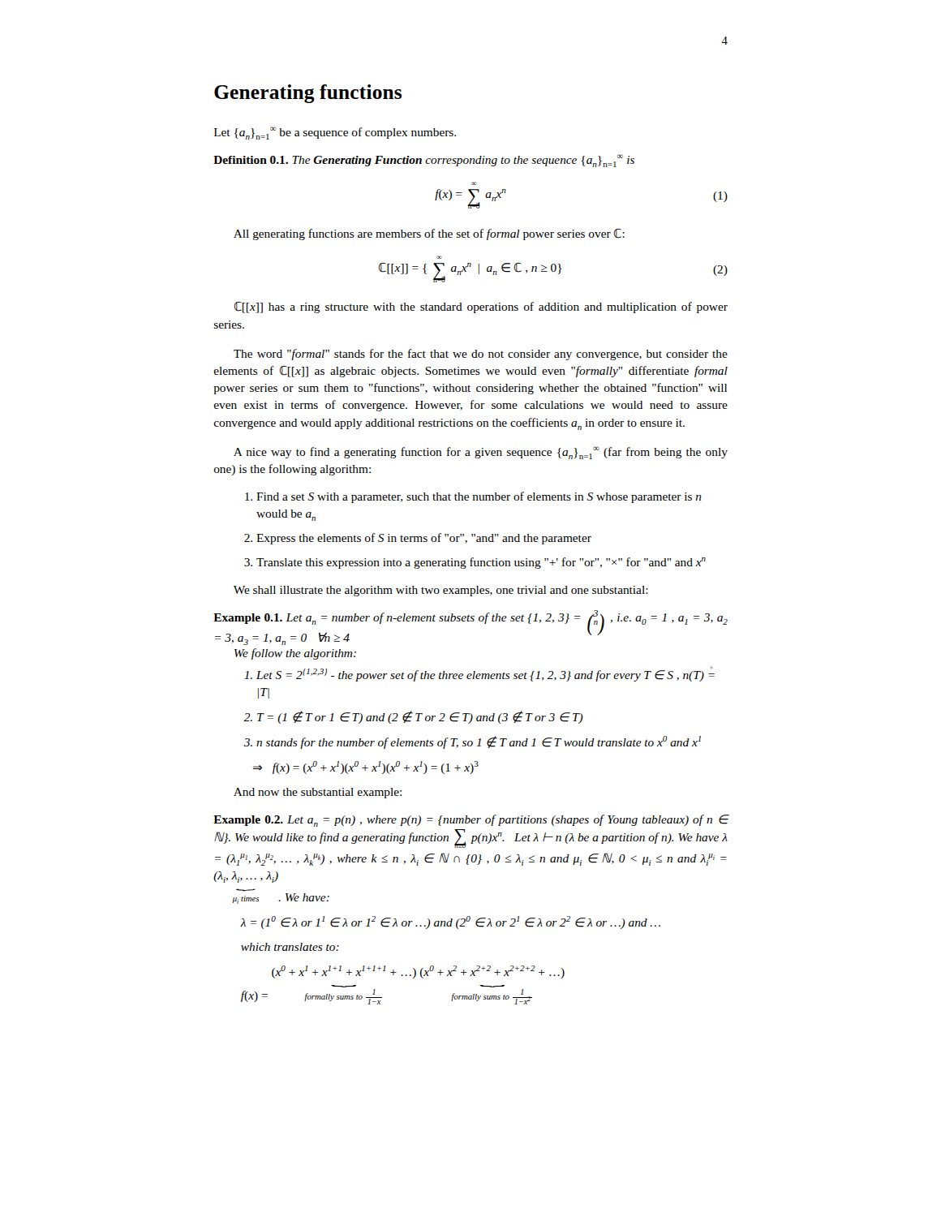4
Generating functions
Let {an}n=1∞ be a sequence of complex numbers.
Definition 0.1. The Generating Function corresponding to the sequence {an}n=1∞ is
f(x) = ∞∑n=0 anxn (1)
All generating functions are members of the set of formal power series over ℂ:
ℂ[[x]] = { ∞∑n=0 anxn | an ∈ ℂ , n ≥ 0} (2)
ℂ[[x]] has a ring structure with the standard operations of addition and multiplication of power series.
The word "formal" stands for the fact that we do not consider any convergence, but consider the elements of ℂ[[x]] as algebraic objects. Sometimes we would even "formally" differentiate formal power series or sum them to "functions", without considering whether the obtained "function" will even exist in terms of convergence. However, for some calculations we would need to assure convergence and would apply additional restrictions on the coefficients an in order to ensure it.
A nice way to find a generating function for a given sequence {an}n=1∞ (far from being the only one) is the following algorithm:
Find a set S with a parameter, such that the number of elements in S whose parameter is n would be an
Express the elements of S in terms of "or", "and" and the parameter
Translate this expression into a generating function using "+' for "or", "×" for "and" and xn
We shall illustrate the algorithm with two examples, one trivial and one substantial:
Example 0.1. Let an = number of n-element subsets of the set {1, 2, 3} = (3 n) , i.e. a0 = 1 , a1 = 3, a2 = 3, a3 = 1, an = 0 ∀n ≥ 4
We follow the algorithm:
Let S = 2{1,2,3} - the power set of the three elements set {1, 2, 3} and for every T ∈ S , n(T) ◦= |T|
T = (1 ∉ T or 1 ∈ T) and (2 ∉ T or 2 ∈ T) and (3 ∉ T or 3 ∈ T)
n stands for the number of elements of T, so 1 ∉ T and 1 ∈ T would translate to x0 and x1
⇒ f(x) = (x0 + x1)(x0 + x1)(x0 + x1) = (1 + x)3
And now the substantial example:
Example 0.2. Let an = p(n) , where p(n) = {number of partitions (shapes of Young tableaux) of n ∈ ℕ}. We would like to find a generating function ∑n≥0 p(n)xn. Let λ ⊢ n (λ be a partition of n). We have λ = (λ1μ1, λ2μ2, … , λkμk) , where k ≤ n , λi ∈ ℕ ∩ {0} , 0 ≤ λi ≤ n and μi ∈ ℕ, 0 < μi ≤ n and λiμi = (λi, λi, … , λi)⏟μi times. We have:
λ = (10 ∈ λ or 11 ∈ λ or 12 ∈ λ or …) and (20 ∈ λ or 21 ∈ λ or 22 ∈ λ or …) and …
which translates to:
f(x) = (x0 + x1 + x1+1 + x1+1+1 + …) ⏟ formally sums to 11−x (x0 + x2 + x2+2 + x2+2+2 + …) ⏟ formally sums to 11−x2